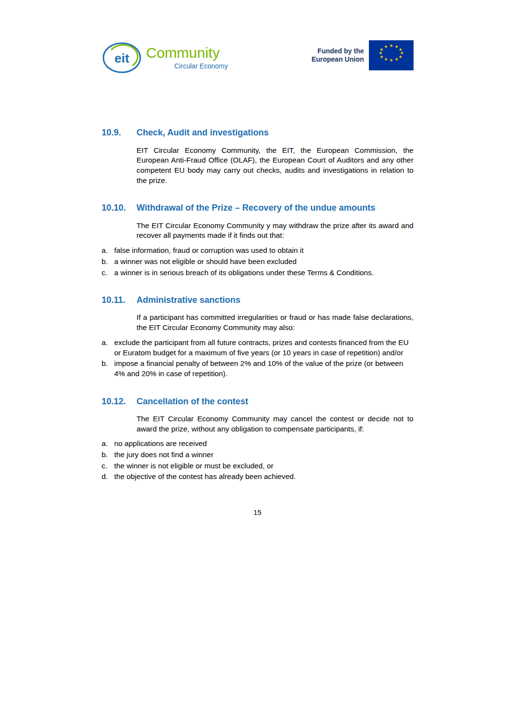eit Community Circular Economy
Funded by the
European Union
★ ★ ★ ★ ★ ★ ★ ★ ★ ★ ★ ★
10.9. Check, Audit and investigations
EIT Circular Economy Community, the EIT, the European Commission, the European Anti-Fraud Office (OLAF), the European Court of Auditors and any other competent EU body may carry out checks, audits and investigations in relation to the prize.
10.10. Withdrawal of the Prize – Recovery of the undue amounts
The EIT Circular Economy Community y may withdraw the prize after its award and recover all payments made if it finds out that:
a. false information, fraud or corruption was used to obtain it
b. a winner was not eligible or should have been excluded
c. a winner is in serious breach of its obligations under these Terms & Conditions.
10.11. Administrative sanctions
If a participant has committed irregularities or fraud or has made false declarations, the EIT Circular Economy Community may also:
a. exclude the participant from all future contracts, prizes and contests financed from the EU or Euratom budget for a maximum of five years (or 10 years in case of repetition) and/or
b. impose a financial penalty of between 2% and 10% of the value of the prize (or between 4% and 20% in case of repetition).
10.12. Cancellation of the contest
The EIT Circular Economy Community may cancel the contest or decide not to award the prize, without any obligation to compensate participants, if:
a. no applications are received
b. the jury does not find a winner
c. the winner is not eligible or must be excluded, or
d. the objective of the contest has already been achieved.
15